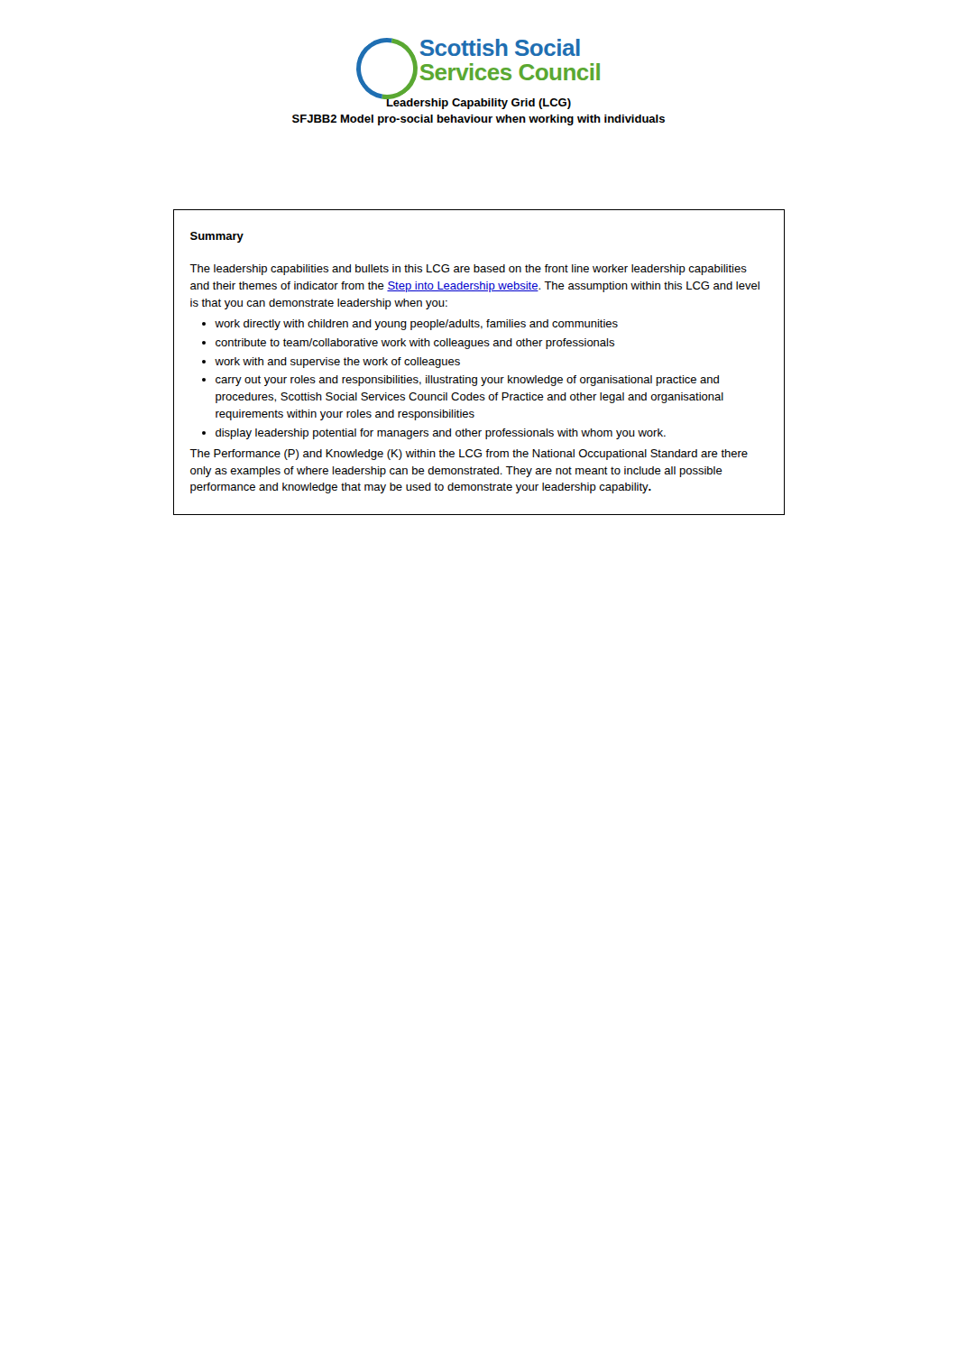Scottish Social
Services Council
Leadership Capability Grid (LCG)
SFJBB2 Model pro-social behaviour when working with individuals
Summary
The leadership capabilities and bullets in this LCG are based on the front line worker leadership capabilities and their themes of indicator from the Step into Leadership website. The assumption within this LCG and level is that you can demonstrate leadership when you:
work directly with children and young people/adults, families and communities
contribute to team/collaborative work with colleagues and other professionals
work with and supervise the work of colleagues
carry out your roles and responsibilities, illustrating your knowledge of organisational practice and procedures, Scottish Social Services Council Codes of Practice and other legal and organisational requirements within your roles and responsibilities
display leadership potential for managers and other professionals with whom you work.
The Performance (P) and Knowledge (K) within the LCG from the National Occupational Standard are there only as examples of where leadership can be demonstrated. They are not meant to include all possible performance and knowledge that may be used to demonstrate your leadership capability.